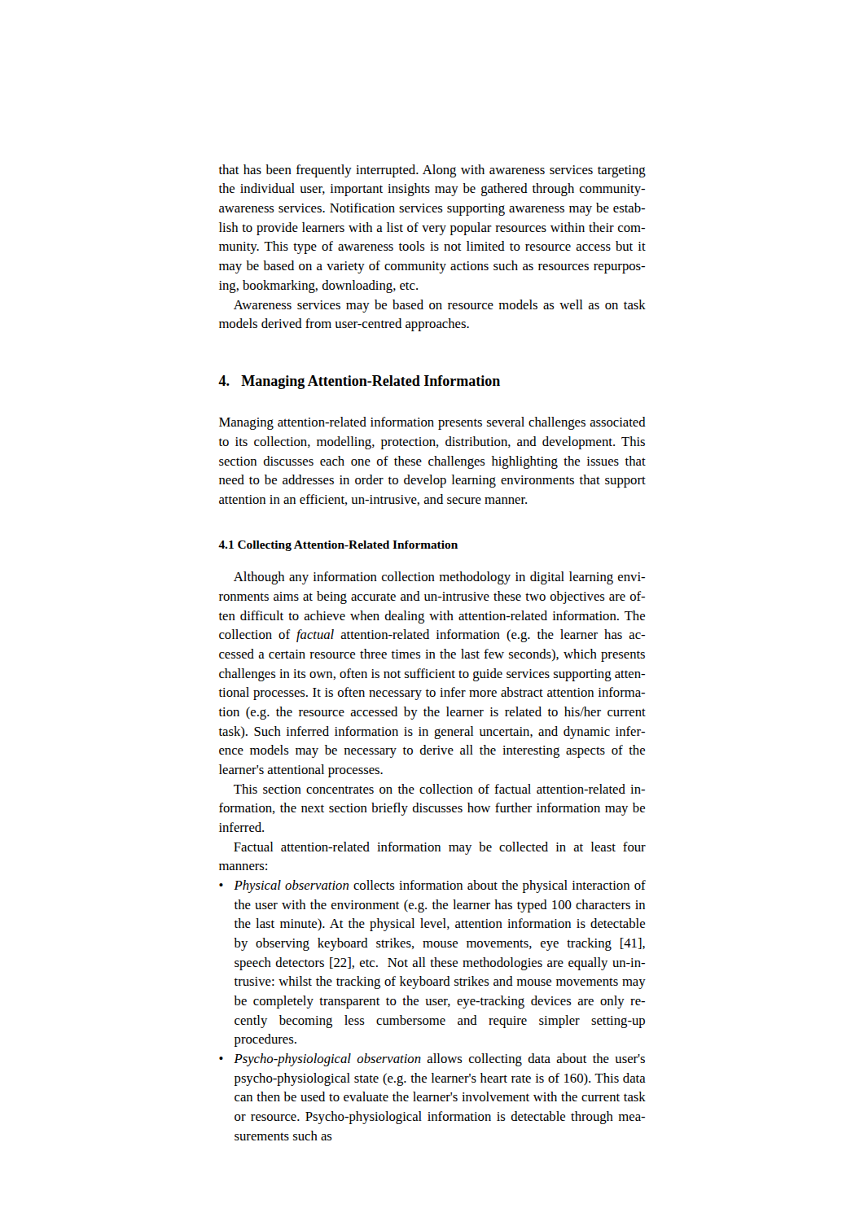that has been frequently interrupted. Along with awareness services targeting the individual user, important insights may be gathered through community-awareness services. Notification services supporting awareness may be establish to provide learners with a list of very popular resources within their community. This type of awareness tools is not limited to resource access but it may be based on a variety of community actions such as resources repurposing, bookmarking, downloading, etc.
Awareness services may be based on resource models as well as on task models derived from user-centred approaches.
4. Managing Attention-Related Information
Managing attention-related information presents several challenges associated to its collection, modelling, protection, distribution, and development. This section discusses each one of these challenges highlighting the issues that need to be addresses in order to develop learning environments that support attention in an efficient, un-intrusive, and secure manner.
4.1 Collecting Attention-Related Information
Although any information collection methodology in digital learning environments aims at being accurate and un-intrusive these two objectives are often difficult to achieve when dealing with attention-related information. The collection of factual attention-related information (e.g. the learner has accessed a certain resource three times in the last few seconds), which presents challenges in its own, often is not sufficient to guide services supporting attentional processes. It is often necessary to infer more abstract attention information (e.g. the resource accessed by the learner is related to his/her current task). Such inferred information is in general uncertain, and dynamic inference models may be necessary to derive all the interesting aspects of the learner's attentional processes.
This section concentrates on the collection of factual attention-related information, the next section briefly discusses how further information may be inferred.
Factual attention-related information may be collected in at least four manners:
Physical observation collects information about the physical interaction of the user with the environment (e.g. the learner has typed 100 characters in the last minute). At the physical level, attention information is detectable by observing keyboard strikes, mouse movements, eye tracking [41], speech detectors [22], etc. Not all these methodologies are equally un-intrusive: whilst the tracking of keyboard strikes and mouse movements may be completely transparent to the user, eye-tracking devices are only recently becoming less cumbersome and require simpler setting-up procedures.
Psycho-physiological observation allows collecting data about the user's psycho-physiological state (e.g. the learner's heart rate is of 160). This data can then be used to evaluate the learner's involvement with the current task or resource. Psycho-physiological information is detectable through measurements such as